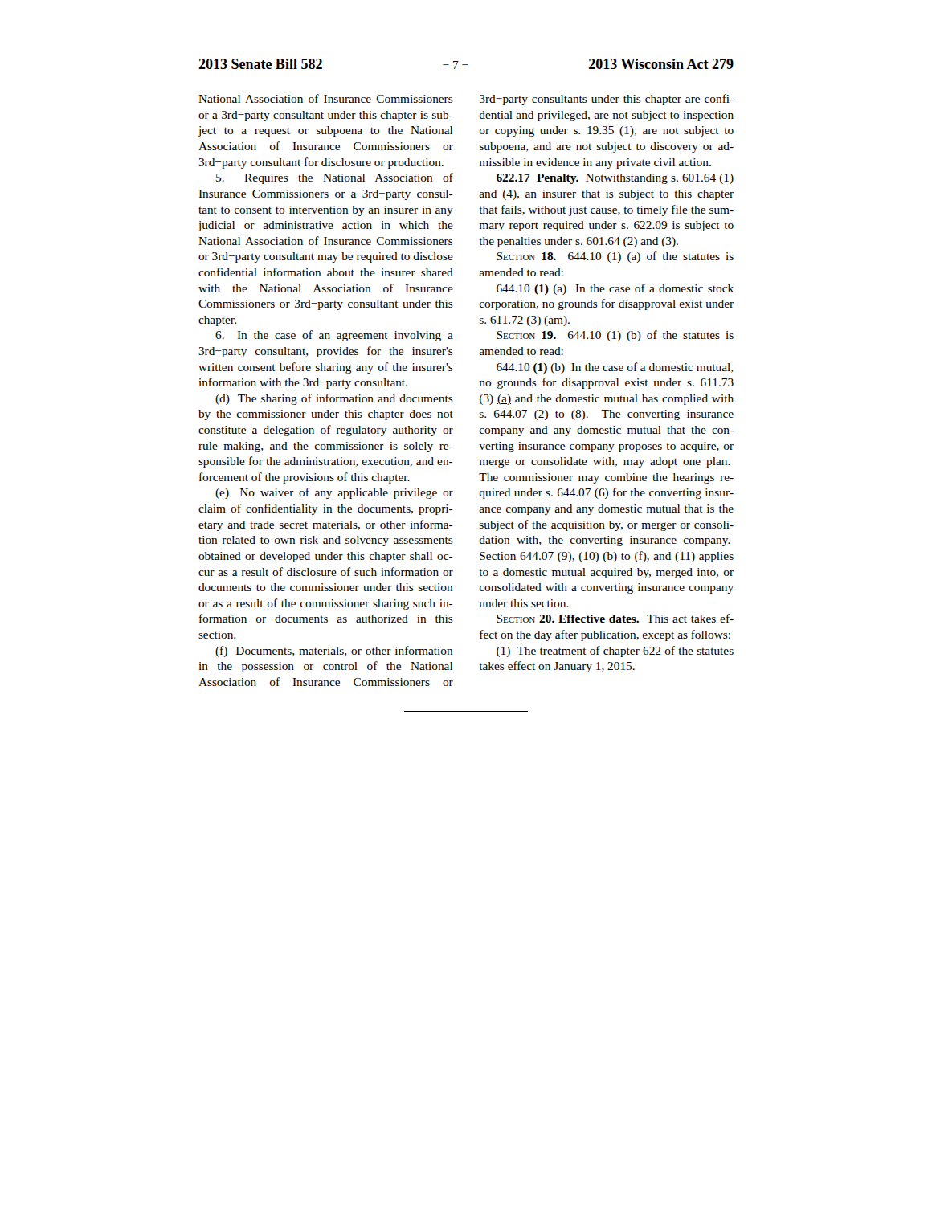2013 Senate Bill 582
− 7 −
2013 Wisconsin Act 279
National Association of Insurance Commissioners or a 3rd−party consultant under this chapter is subject to a request or subpoena to the National Association of Insurance Commissioners or 3rd−party consultant for disclosure or production.
5. Requires the National Association of Insurance Commissioners or a 3rd−party consultant to consent to intervention by an insurer in any judicial or administrative action in which the National Association of Insurance Commissioners or 3rd−party consultant may be required to disclose confidential information about the insurer shared with the National Association of Insurance Commissioners or 3rd−party consultant under this chapter.
6. In the case of an agreement involving a 3rd−party consultant, provides for the insurer's written consent before sharing any of the insurer's information with the 3rd−party consultant.
(d) The sharing of information and documents by the commissioner under this chapter does not constitute a delegation of regulatory authority or rule making, and the commissioner is solely responsible for the administration, execution, and enforcement of the provisions of this chapter.
(e) No waiver of any applicable privilege or claim of confidentiality in the documents, proprietary and trade secret materials, or other information related to own risk and solvency assessments obtained or developed under this chapter shall occur as a result of disclosure of such information or documents to the commissioner under this section or as a result of the commissioner sharing such information or documents as authorized in this section.
(f) Documents, materials, or other information in the possession or control of the National Association of Insurance Commissioners or 3rd−party consultants under this chapter are confidential and privileged, are not subject to inspection or copying under s. 19.35 (1), are not subject to subpoena, and are not subject to discovery or admissible in evidence in any private civil action.
622.17 Penalty. Notwithstanding s. 601.64 (1) and (4), an insurer that is subject to this chapter that fails, without just cause, to timely file the summary report required under s. 622.09 is subject to the penalties under s. 601.64 (2) and (3).
Section 18. 644.10 (1) (a) of the statutes is amended to read:
644.10 (1) (a) In the case of a domestic stock corporation, no grounds for disapproval exist under s. 611.72 (3) (am).
Section 19. 644.10 (1) (b) of the statutes is amended to read:
644.10 (1) (b) In the case of a domestic mutual, no grounds for disapproval exist under s. 611.73 (3) (a) and the domestic mutual has complied with s. 644.07 (2) to (8). The converting insurance company and any domestic mutual that the converting insurance company proposes to acquire, or merge or consolidate with, may adopt one plan. The commissioner may combine the hearings required under s. 644.07 (6) for the converting insurance company and any domestic mutual that is the subject of the acquisition by, or merger or consolidation with, the converting insurance company. Section 644.07 (9), (10) (b) to (f), and (11) applies to a domestic mutual acquired by, merged into, or consolidated with a converting insurance company under this section.
Section 20. Effective dates. This act takes effect on the day after publication, except as follows:
(1) The treatment of chapter 622 of the statutes takes effect on January 1, 2015.